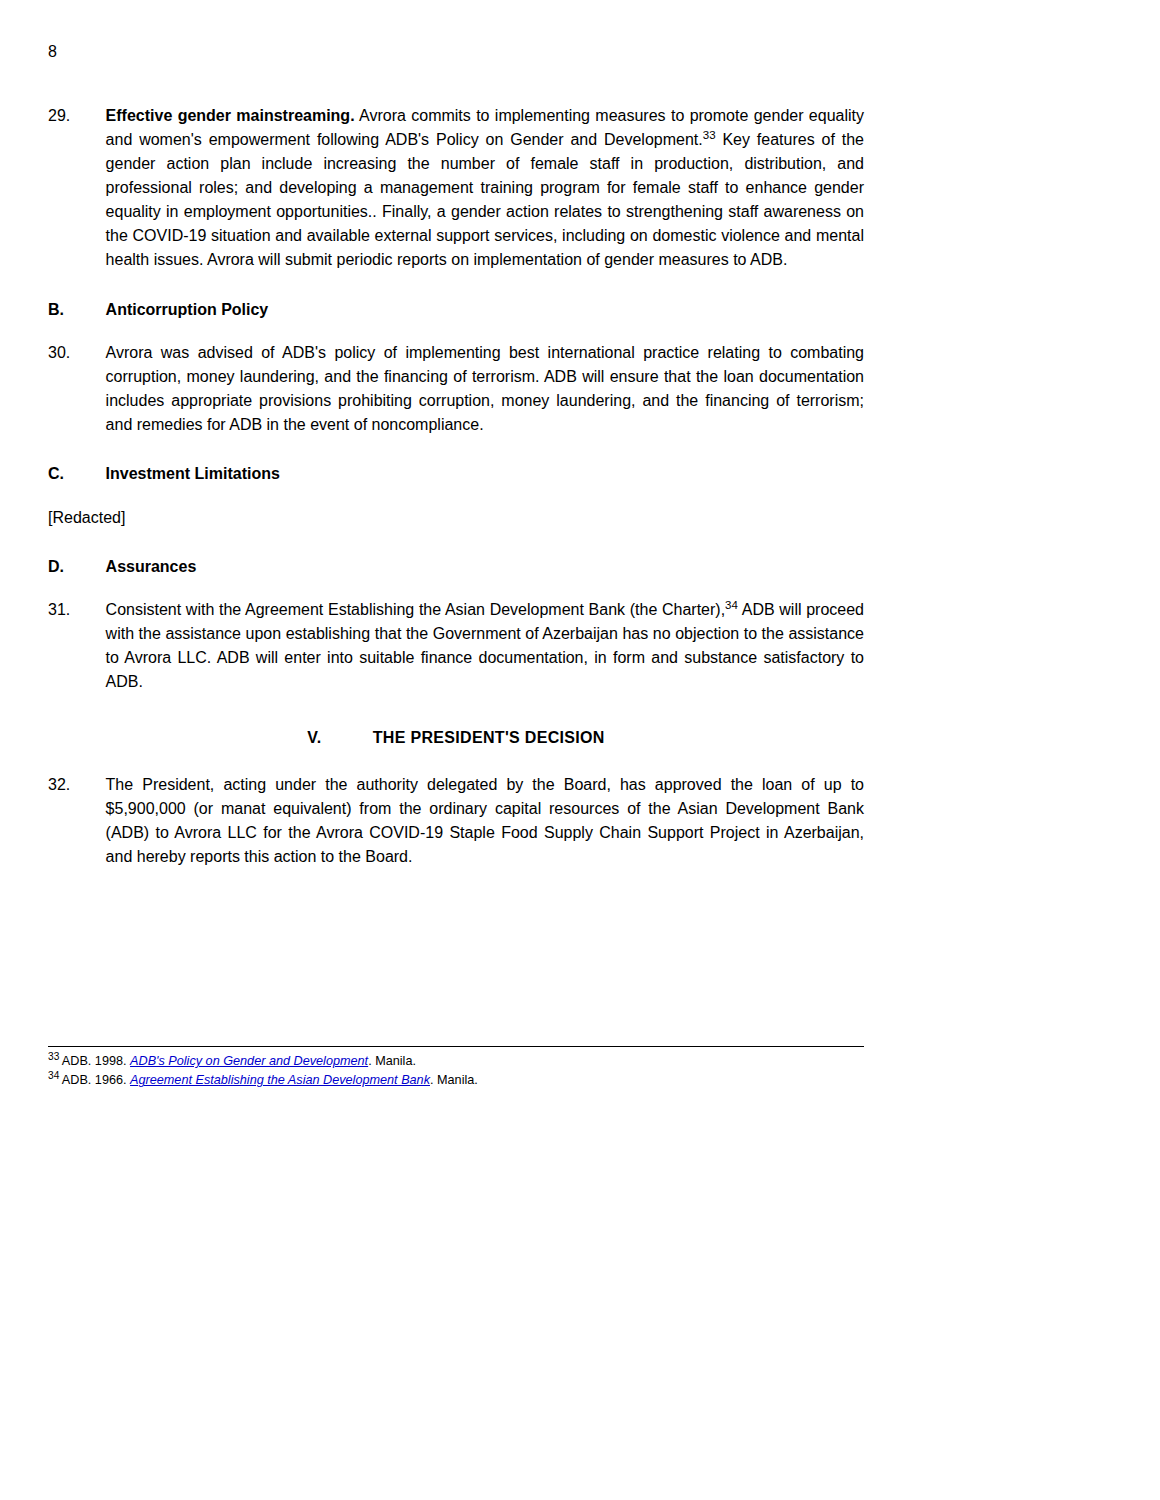8
29.
Effective gender mainstreaming. Avrora commits to implementing measures to promote gender equality and women's empowerment following ADB's Policy on Gender and Development.33 Key features of the gender action plan include increasing the number of female staff in production, distribution, and professional roles; and developing a management training program for female staff to enhance gender equality in employment opportunities.. Finally, a gender action relates to strengthening staff awareness on the COVID-19 situation and available external support services, including on domestic violence and mental health issues. Avrora will submit periodic reports on implementation of gender measures to ADB.
B. Anticorruption Policy
30.
Avrora was advised of ADB's policy of implementing best international practice relating to combating corruption, money laundering, and the financing of terrorism. ADB will ensure that the loan documentation includes appropriate provisions prohibiting corruption, money laundering, and the financing of terrorism; and remedies for ADB in the event of noncompliance.
C. Investment Limitations
[Redacted]
D. Assurances
31.
Consistent with the Agreement Establishing the Asian Development Bank (the Charter),34 ADB will proceed with the assistance upon establishing that the Government of Azerbaijan has no objection to the assistance to Avrora LLC. ADB will enter into suitable finance documentation, in form and substance satisfactory to ADB.
V. THE PRESIDENT'S DECISION
32.
The President, acting under the authority delegated by the Board, has approved the loan of up to $5,900,000 (or manat equivalent) from the ordinary capital resources of the Asian Development Bank (ADB) to Avrora LLC for the Avrora COVID-19 Staple Food Supply Chain Support Project in Azerbaijan, and hereby reports this action to the Board.
33 ADB. 1998. ADB's Policy on Gender and Development. Manila.
34 ADB. 1966. Agreement Establishing the Asian Development Bank. Manila.